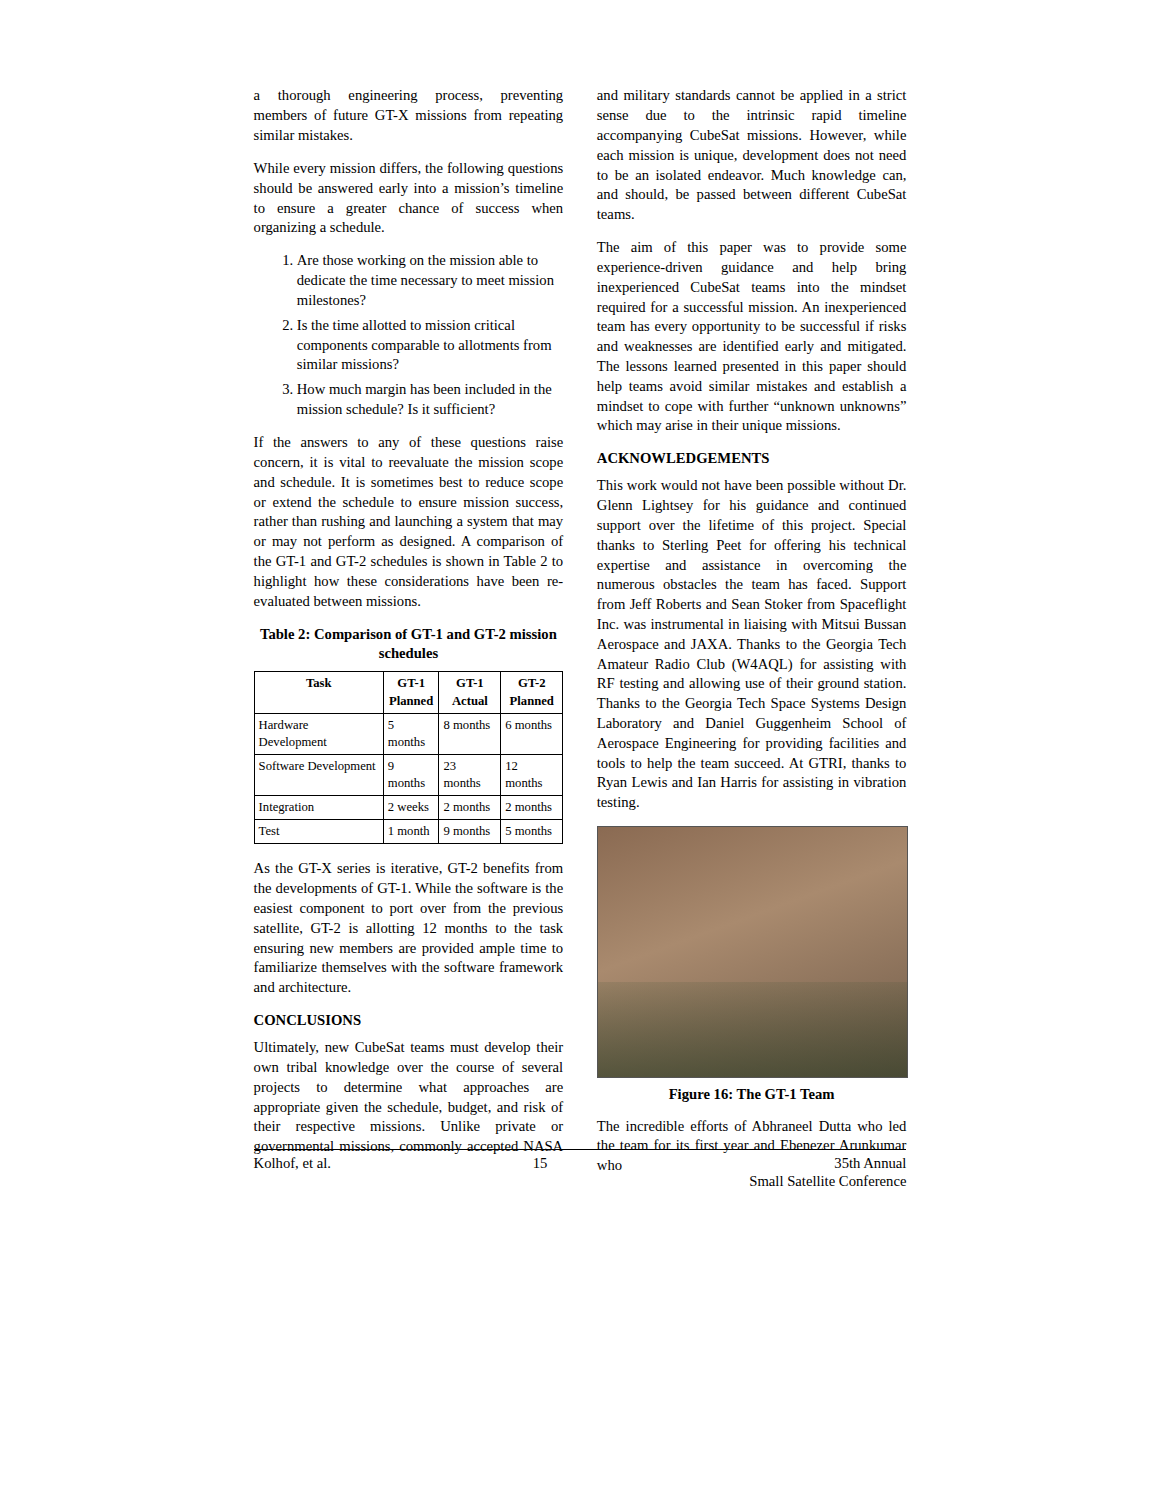a thorough engineering process, preventing members of future GT-X missions from repeating similar mistakes.
While every mission differs, the following questions should be answered early into a mission’s timeline to ensure a greater chance of success when organizing a schedule.
Are those working on the mission able to dedicate the time necessary to meet mission milestones?
Is the time allotted to mission critical components comparable to allotments from similar missions?
How much margin has been included in the mission schedule? Is it sufficient?
If the answers to any of these questions raise concern, it is vital to reevaluate the mission scope and schedule. It is sometimes best to reduce scope or extend the schedule to ensure mission success, rather than rushing and launching a system that may or may not perform as designed. A comparison of the GT-1 and GT-2 schedules is shown in Table 2 to highlight how these considerations have been re-evaluated between missions.
Table 2: Comparison of GT-1 and GT-2 mission schedules
| Task | GT-1 Planned | GT-1 Actual | GT-2 Planned |
| --- | --- | --- | --- |
| Hardware Development | 5 months | 8 months | 6 months |
| Software Development | 9 months | 23 months | 12 months |
| Integration | 2 weeks | 2 months | 2 months |
| Test | 1 month | 9 months | 5 months |
As the GT-X series is iterative, GT-2 benefits from the developments of GT-1. While the software is the easiest component to port over from the previous satellite, GT-2 is allotting 12 months to the task ensuring new members are provided ample time to familiarize themselves with the software framework and architecture.
CONCLUSIONS
Ultimately, new CubeSat teams must develop their own tribal knowledge over the course of several projects to determine what approaches are appropriate given the schedule, budget, and risk of their respective missions. Unlike private or governmental missions, commonly accepted NASA and military standards cannot be applied in a strict sense due to the intrinsic rapid timeline accompanying CubeSat missions. However, while each mission is unique, development does not need to be an isolated endeavor. Much knowledge can, and should, be passed between different CubeSat teams.
The aim of this paper was to provide some experience-driven guidance and help bring inexperienced CubeSat teams into the mindset required for a successful mission. An inexperienced team has every opportunity to be successful if risks and weaknesses are identified early and mitigated. The lessons learned presented in this paper should help teams avoid similar mistakes and establish a mindset to cope with further “unknown unknowns” which may arise in their unique missions.
ACKNOWLEDGEMENTS
This work would not have been possible without Dr. Glenn Lightsey for his guidance and continued support over the lifetime of this project. Special thanks to Sterling Peet for offering his technical expertise and assistance in overcoming the numerous obstacles the team has faced. Support from Jeff Roberts and Sean Stoker from Spaceflight Inc. was instrumental in liaising with Mitsui Bussan Aerospace and JAXA. Thanks to the Georgia Tech Amateur Radio Club (W4AQL) for assisting with RF testing and allowing use of their ground station. Thanks to the Georgia Tech Space Systems Design Laboratory and Daniel Guggenheim School of Aerospace Engineering for providing facilities and tools to help the team succeed. At GTRI, thanks to Ryan Lewis and Ian Harris for assisting in vibration testing.
Figure 16: The GT-1 Team
The incredible efforts of Abhraneel Dutta who led the team for its first year and Ebenezer Arunkumar who
Kolhof, et al.
15
35th Annual
Small Satellite Conference